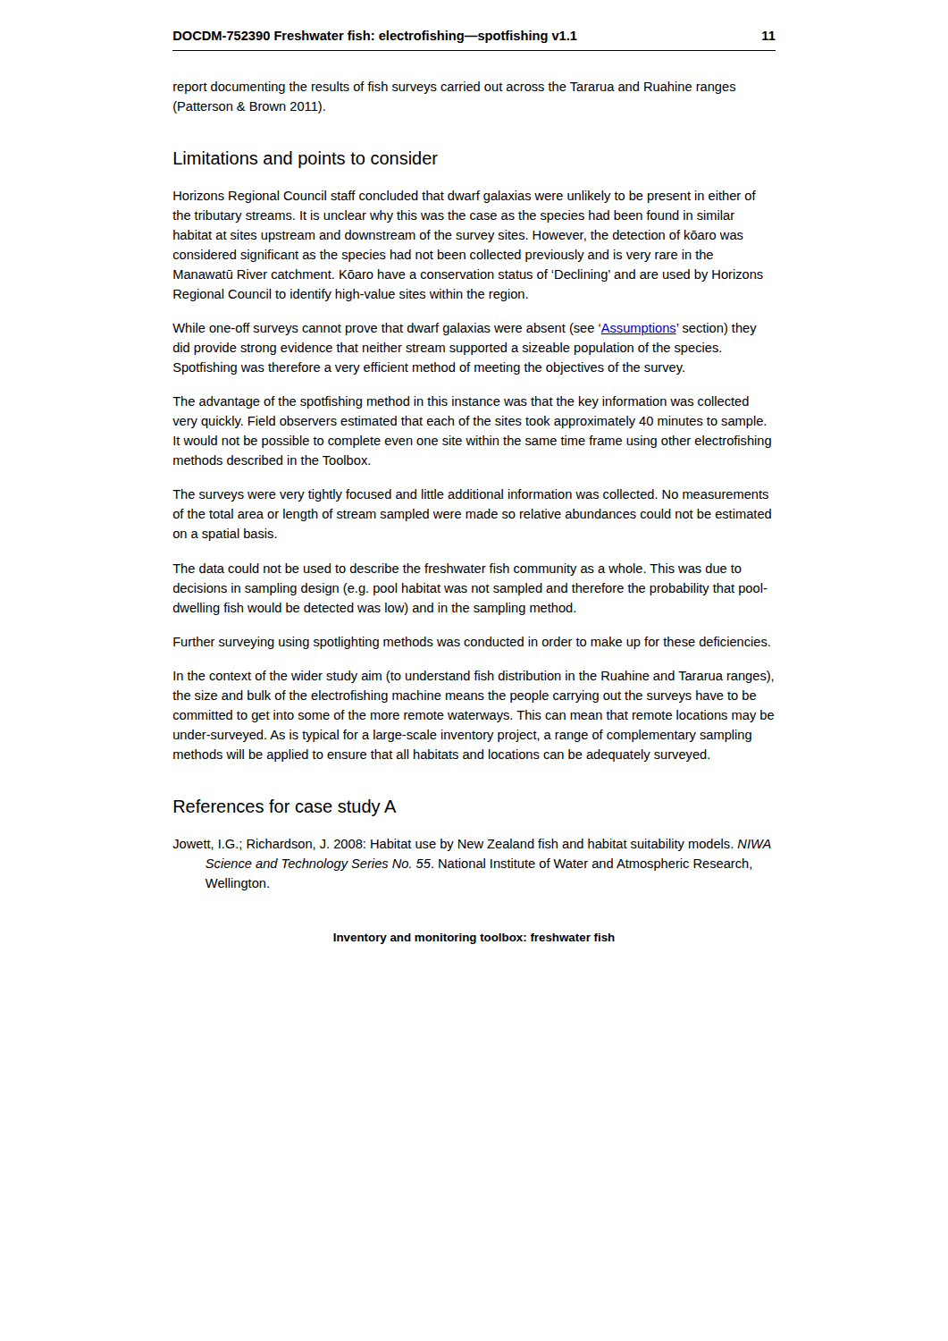DOCDM-752390 Freshwater fish: electrofishing—spotfishing v1.1 11
report documenting the results of fish surveys carried out across the Tararua and Ruahine ranges (Patterson & Brown 2011).
Limitations and points to consider
Horizons Regional Council staff concluded that dwarf galaxias were unlikely to be present in either of the tributary streams. It is unclear why this was the case as the species had been found in similar habitat at sites upstream and downstream of the survey sites. However, the detection of kōaro was considered significant as the species had not been collected previously and is very rare in the Manawatū River catchment. Kōaro have a conservation status of ‘Declining’ and are used by Horizons Regional Council to identify high-value sites within the region.
While one-off surveys cannot prove that dwarf galaxias were absent (see ‘Assumptions’ section) they did provide strong evidence that neither stream supported a sizeable population of the species. Spotfishing was therefore a very efficient method of meeting the objectives of the survey.
The advantage of the spotfishing method in this instance was that the key information was collected very quickly. Field observers estimated that each of the sites took approximately 40 minutes to sample. It would not be possible to complete even one site within the same time frame using other electrofishing methods described in the Toolbox.
The surveys were very tightly focused and little additional information was collected. No measurements of the total area or length of stream sampled were made so relative abundances could not be estimated on a spatial basis.
The data could not be used to describe the freshwater fish community as a whole. This was due to decisions in sampling design (e.g. pool habitat was not sampled and therefore the probability that pool-dwelling fish would be detected was low) and in the sampling method.
Further surveying using spotlighting methods was conducted in order to make up for these deficiencies.
In the context of the wider study aim (to understand fish distribution in the Ruahine and Tararua ranges), the size and bulk of the electrofishing machine means the people carrying out the surveys have to be committed to get into some of the more remote waterways. This can mean that remote locations may be under-surveyed. As is typical for a large-scale inventory project, a range of complementary sampling methods will be applied to ensure that all habitats and locations can be adequately surveyed.
References for case study A
Jowett, I.G.; Richardson, J. 2008: Habitat use by New Zealand fish and habitat suitability models. NIWA Science and Technology Series No. 55. National Institute of Water and Atmospheric Research, Wellington.
Inventory and monitoring toolbox: freshwater fish